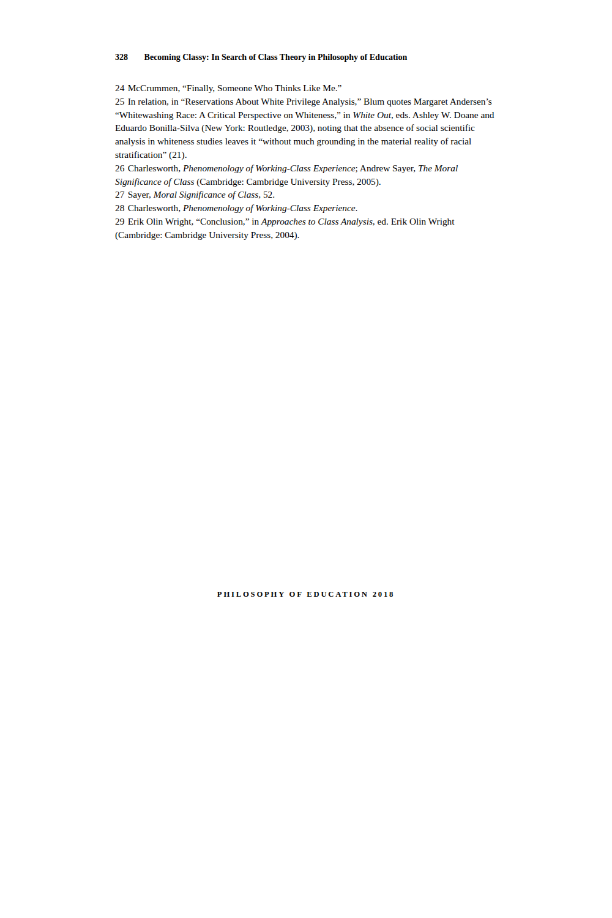328 Becoming Classy: In Search of Class Theory in Philosophy of Education
24 McCrummen, “Finally, Someone Who Thinks Like Me.”
25 In relation, in “Reservations About White Privilege Analysis,” Blum quotes Margaret Andersen’s “Whitewashing Race: A Critical Perspective on Whiteness,” in White Out, eds. Ashley W. Doane and Eduardo Bonilla-Silva (New York: Routledge, 2003), noting that the absence of social scientific analysis in whiteness studies leaves it “without much grounding in the material reality of racial stratification” (21).
26 Charlesworth, Phenomenology of Working-Class Experience; Andrew Sayer, The Moral Significance of Class (Cambridge: Cambridge University Press, 2005).
27 Sayer, Moral Significance of Class, 52.
28 Charlesworth, Phenomenology of Working-Class Experience.
29 Erik Olin Wright, “Conclusion,” in Approaches to Class Analysis, ed. Erik Olin Wright (Cambridge: Cambridge University Press, 2004).
PHILOSOPHY OF EDUCATION 2018